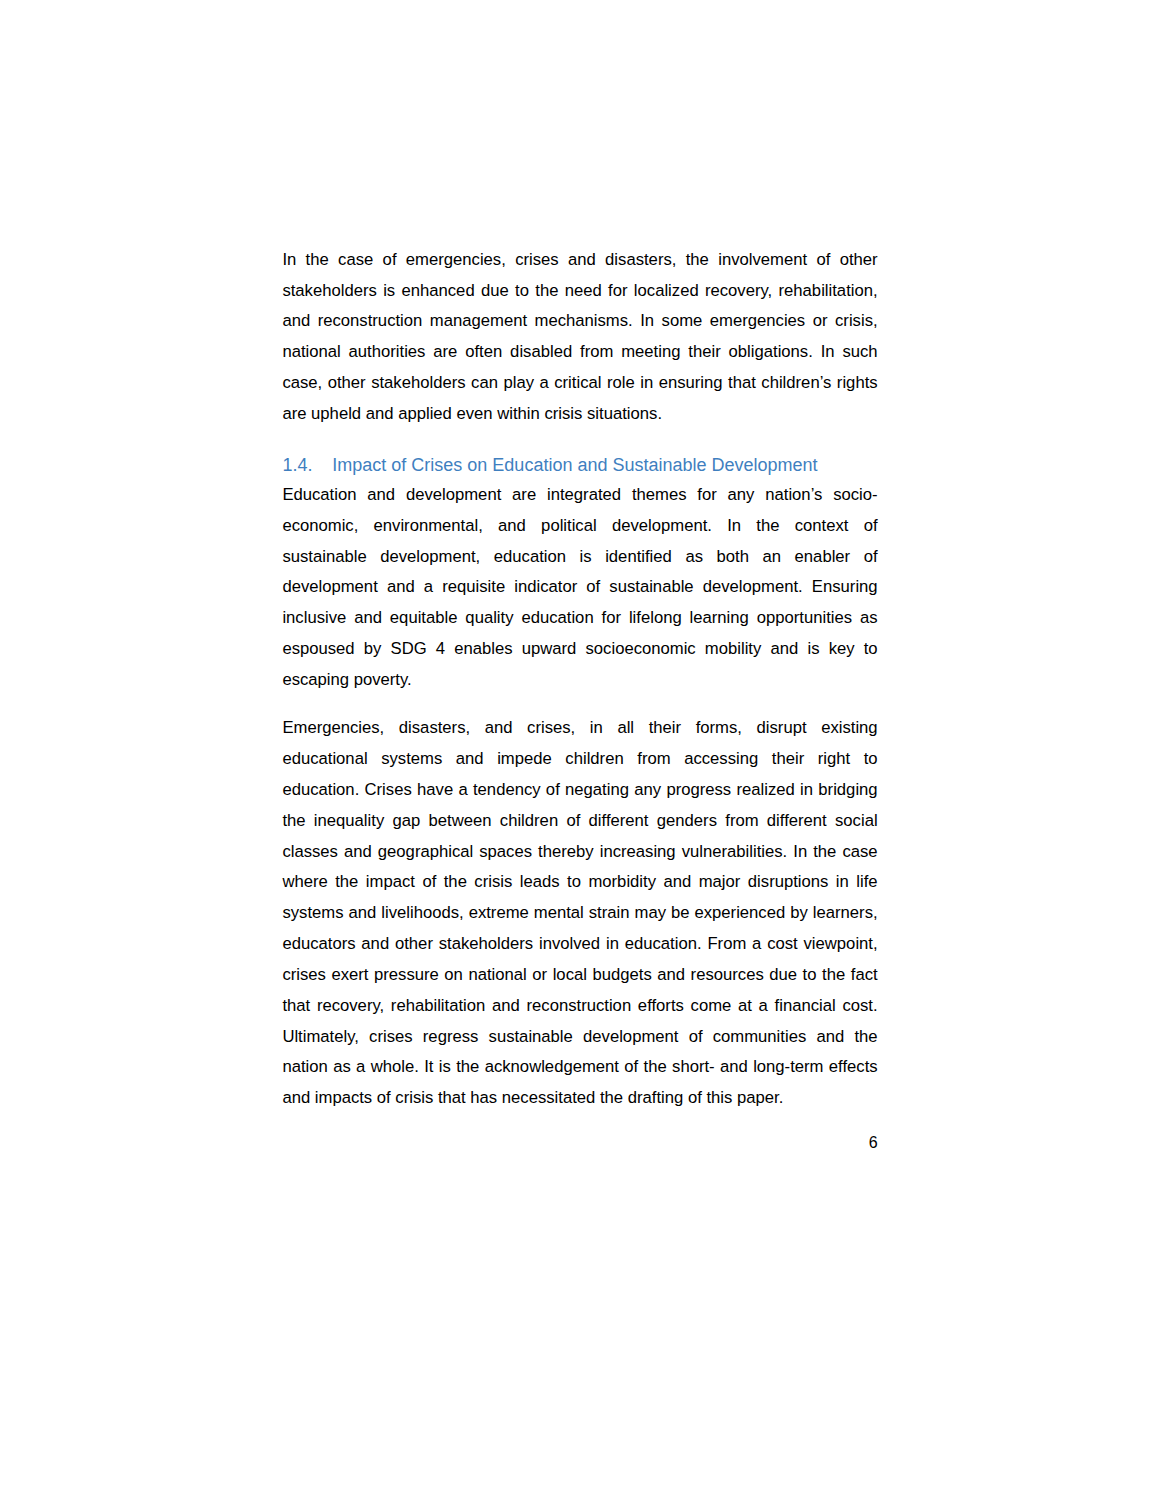In the case of emergencies, crises and disasters, the involvement of other stakeholders is enhanced due to the need for localized recovery, rehabilitation, and reconstruction management mechanisms. In some emergencies or crisis, national authorities are often disabled from meeting their obligations. In such case, other stakeholders can play a critical role in ensuring that children’s rights are upheld and applied even within crisis situations.
1.4. Impact of Crises on Education and Sustainable Development
Education and development are integrated themes for any nation’s socio-economic, environmental, and political development. In the context of sustainable development, education is identified as both an enabler of development and a requisite indicator of sustainable development. Ensuring inclusive and equitable quality education for lifelong learning opportunities as espoused by SDG 4 enables upward socioeconomic mobility and is key to escaping poverty.
Emergencies, disasters, and crises, in all their forms, disrupt existing educational systems and impede children from accessing their right to education. Crises have a tendency of negating any progress realized in bridging the inequality gap between children of different genders from different social classes and geographical spaces thereby increasing vulnerabilities. In the case where the impact of the crisis leads to morbidity and major disruptions in life systems and livelihoods, extreme mental strain may be experienced by learners, educators and other stakeholders involved in education. From a cost viewpoint, crises exert pressure on national or local budgets and resources due to the fact that recovery, rehabilitation and reconstruction efforts come at a financial cost. Ultimately, crises regress sustainable development of communities and the nation as a whole. It is the acknowledgement of the short- and long-term effects and impacts of crisis that has necessitated the drafting of this paper.
6